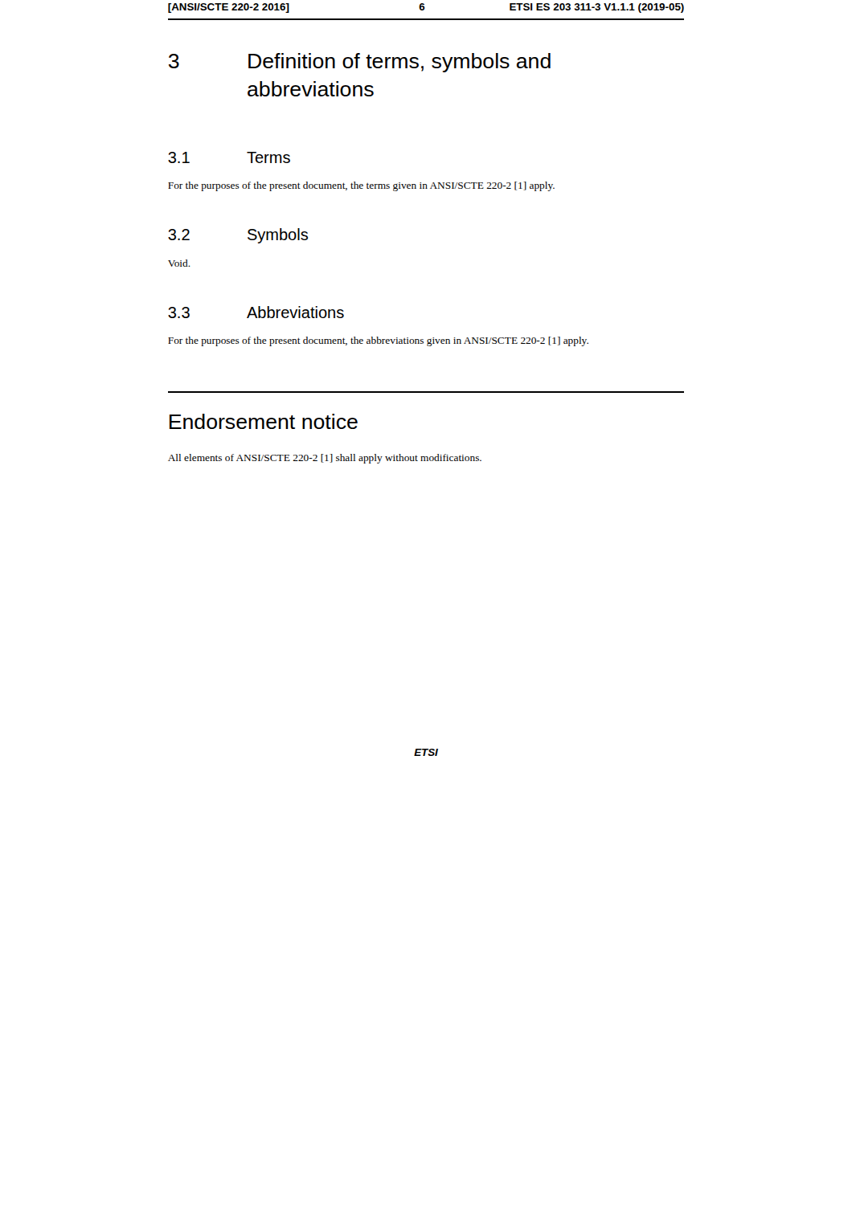[ANSI/SCTE 220-2 2016] 6 ETSI ES 203 311-3 V1.1.1 (2019-05)
3 Definition of terms, symbols and abbreviations
3.1 Terms
For the purposes of the present document, the terms given in ANSI/SCTE 220-2 [1] apply.
3.2 Symbols
Void.
3.3 Abbreviations
For the purposes of the present document, the abbreviations given in ANSI/SCTE 220-2 [1] apply.
Endorsement notice
All elements of ANSI/SCTE 220-2 [1] shall apply without modifications.
ETSI